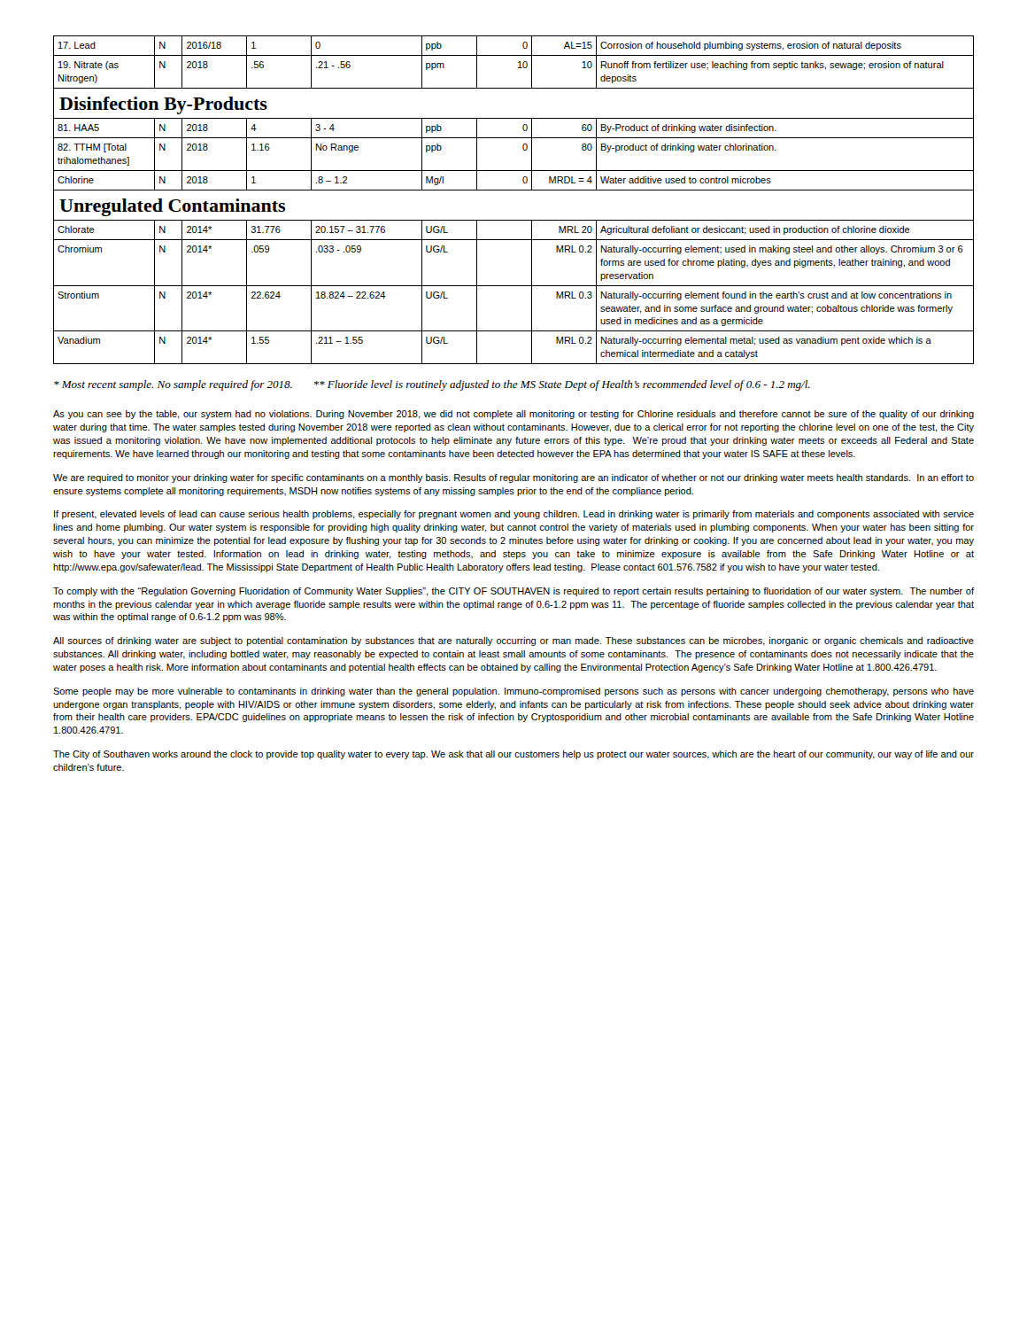| 17. Lead | N | 2016/18 | 1 | 0 | ppb | 0 | AL=15 | Corrosion of household plumbing systems, erosion of natural deposits |
| 19. Nitrate (as Nitrogen) | N | 2018 | .56 | .21 - .56 | ppm | 10 | 10 | Runoff from fertilizer use; leaching from septic tanks, sewage; erosion of natural deposits |
| Disinfection By-Products |
| 81. HAA5 | N | 2018 | 4 | 3 - 4 | ppb | 0 | 60 | By-Product of drinking water disinfection. |
| 82. TTHM [Total trihalomethanes] | N | 2018 | 1.16 | No Range | ppb | 0 | 80 | By-product of drinking water chlorination. |
| Chlorine | N | 2018 | 1 | .8 – 1.2 | Mg/l | 0 | MRDL = 4 | Water additive used to control microbes |
| Unregulated Contaminants |
| Chlorate | N | 2014* | 31.776 | 20.157 – 31.776 | UG/L | | MRL 20 | Agricultural defoliant or desiccant; used in production of chlorine dioxide |
| Chromium | N | 2014* | .059 | .033 - .059 | UG/L | | MRL 0.2 | Naturally-occurring element; used in making steel and other alloys. Chromium 3 or 6 forms are used for chrome plating, dyes and pigments, leather training, and wood preservation |
| Strontium | N | 2014* | 22.624 | 18.824 – 22.624 | UG/L | | MRL 0.3 | Naturally-occurring element found in the earth’s crust and at low concentrations in seawater, and in some surface and ground water; cobaltous chloride was formerly used in medicines and as a germicide |
| Vanadium | N | 2014* | 1.55 | .211 – 1.55 | UG/L | | MRL 0.2 | Naturally-occurring elemental metal; used as vanadium pent oxide which is a chemical intermediate and a catalyst |
* Most recent sample. No sample required for 2018. ** Fluoride level is routinely adjusted to the MS State Dept of Health’s recommended level of 0.6 - 1.2 mg/l.
As you can see by the table, our system had no violations. During November 2018, we did not complete all monitoring or testing for Chlorine residuals and therefore cannot be sure of the quality of our drinking water during that time. The water samples tested during November 2018 were reported as clean without contaminants. However, due to a clerical error for not reporting the chlorine level on one of the test, the City was issued a monitoring violation. We have now implemented additional protocols to help eliminate any future errors of this type. We’re proud that your drinking water meets or exceeds all Federal and State requirements. We have learned through our monitoring and testing that some contaminants have been detected however the EPA has determined that your water IS SAFE at these levels.
We are required to monitor your drinking water for specific contaminants on a monthly basis. Results of regular monitoring are an indicator of whether or not our drinking water meets health standards. In an effort to ensure systems complete all monitoring requirements, MSDH now notifies systems of any missing samples prior to the end of the compliance period.
If present, elevated levels of lead can cause serious health problems, especially for pregnant women and young children. Lead in drinking water is primarily from materials and components associated with service lines and home plumbing. Our water system is responsible for providing high quality drinking water, but cannot control the variety of materials used in plumbing components. When your water has been sitting for several hours, you can minimize the potential for lead exposure by flushing your tap for 30 seconds to 2 minutes before using water for drinking or cooking. If you are concerned about lead in your water, you may wish to have your water tested. Information on lead in drinking water, testing methods, and steps you can take to minimize exposure is available from the Safe Drinking Water Hotline or at http://www.epa.gov/safewater/lead. The Mississippi State Department of Health Public Health Laboratory offers lead testing. Please contact 601.576.7582 if you wish to have your water tested.
To comply with the “Regulation Governing Fluoridation of Community Water Supplies”, the CITY OF SOUTHAVEN is required to report certain results pertaining to fluoridation of our water system. The number of months in the previous calendar year in which average fluoride sample results were within the optimal range of 0.6-1.2 ppm was 11. The percentage of fluoride samples collected in the previous calendar year that was within the optimal range of 0.6-1.2 ppm was 98%.
All sources of drinking water are subject to potential contamination by substances that are naturally occurring or man made. These substances can be microbes, inorganic or organic chemicals and radioactive substances. All drinking water, including bottled water, may reasonably be expected to contain at least small amounts of some contaminants. The presence of contaminants does not necessarily indicate that the water poses a health risk. More information about contaminants and potential health effects can be obtained by calling the Environmental Protection Agency’s Safe Drinking Water Hotline at 1.800.426.4791.
Some people may be more vulnerable to contaminants in drinking water than the general population. Immuno-compromised persons such as persons with cancer undergoing chemotherapy, persons who have undergone organ transplants, people with HIV/AIDS or other immune system disorders, some elderly, and infants can be particularly at risk from infections. These people should seek advice about drinking water from their health care providers. EPA/CDC guidelines on appropriate means to lessen the risk of infection by Cryptosporidium and other microbial contaminants are available from the Safe Drinking Water Hotline 1.800.426.4791.
The City of Southaven works around the clock to provide top quality water to every tap. We ask that all our customers help us protect our water sources, which are the heart of our community, our way of life and our children’s future.